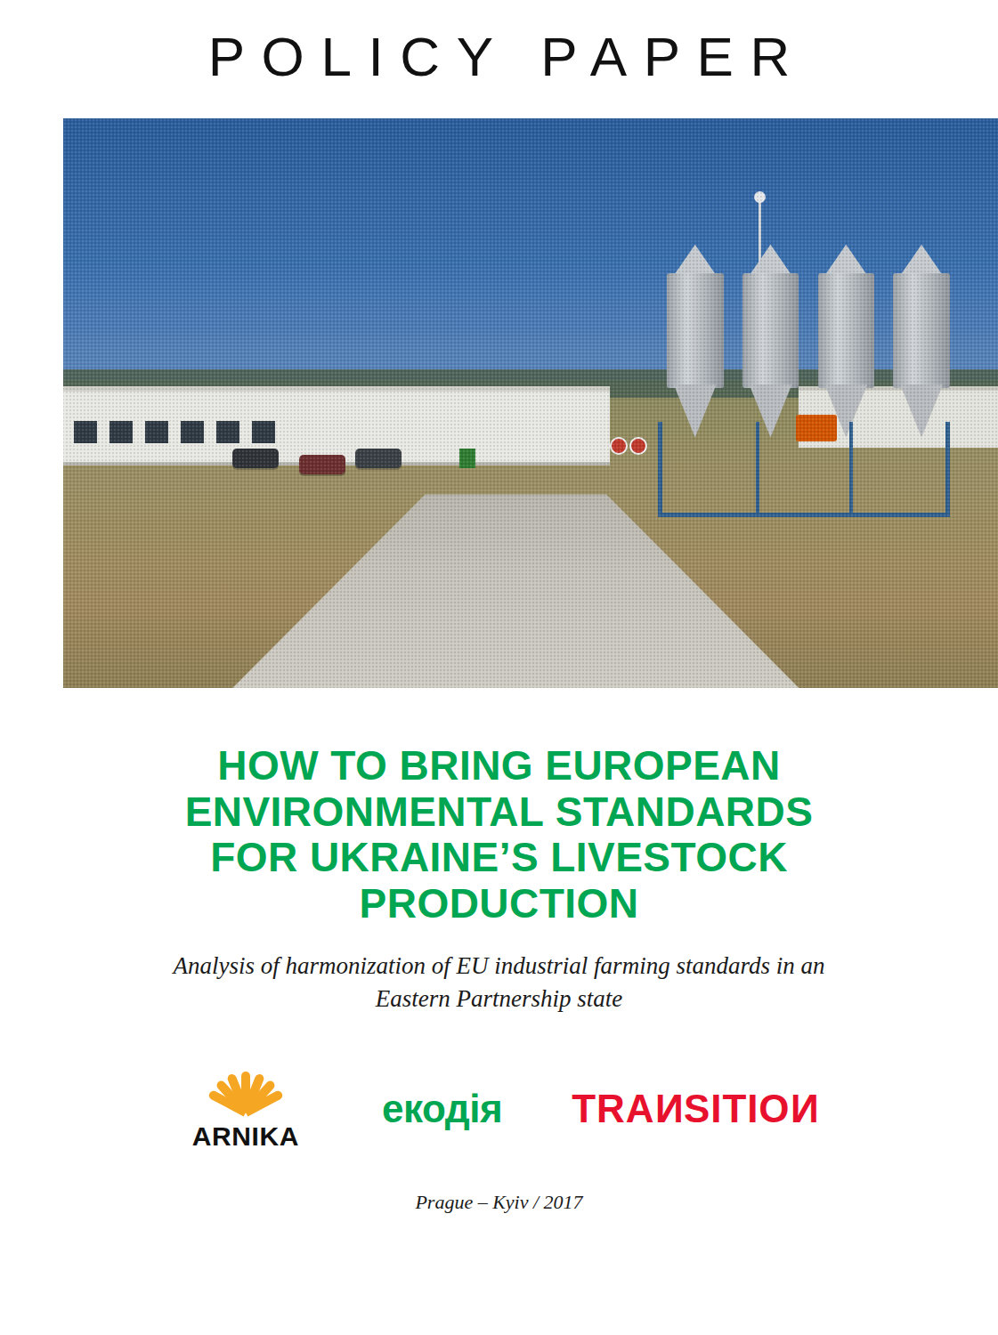POLICY PAPER
How to bring European
environmental standards
for Ukraineʼs livestock
production
Analysis of harmonization of EU industrial farming standards in an Eastern Partnership state
ARNIKA
екодія
TRANSITION
Prague – Kyiv / 2017